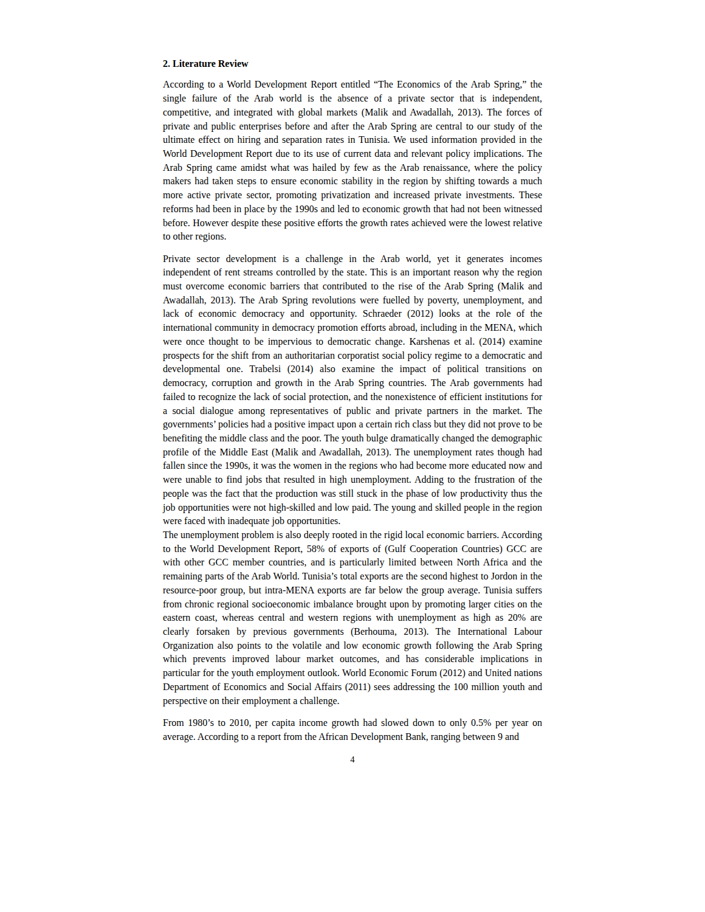2. Literature Review
According to a World Development Report entitled “The Economics of the Arab Spring,” the single failure of the Arab world is the absence of a private sector that is independent, competitive, and integrated with global markets (Malik and Awadallah, 2013). The forces of private and public enterprises before and after the Arab Spring are central to our study of the ultimate effect on hiring and separation rates in Tunisia. We used information provided in the World Development Report due to its use of current data and relevant policy implications. The Arab Spring came amidst what was hailed by few as the Arab renaissance, where the policy makers had taken steps to ensure economic stability in the region by shifting towards a much more active private sector, promoting privatization and increased private investments. These reforms had been in place by the 1990s and led to economic growth that had not been witnessed before. However despite these positive efforts the growth rates achieved were the lowest relative to other regions.
Private sector development is a challenge in the Arab world, yet it generates incomes independent of rent streams controlled by the state. This is an important reason why the region must overcome economic barriers that contributed to the rise of the Arab Spring (Malik and Awadallah, 2013). The Arab Spring revolutions were fuelled by poverty, unemployment, and lack of economic democracy and opportunity. Schraeder (2012) looks at the role of the international community in democracy promotion efforts abroad, including in the MENA, which were once thought to be impervious to democratic change. Karshenas et al. (2014) examine prospects for the shift from an authoritarian corporatist social policy regime to a democratic and developmental one. Trabelsi (2014) also examine the impact of political transitions on democracy, corruption and growth in the Arab Spring countries. The Arab governments had failed to recognize the lack of social protection, and the nonexistence of efficient institutions for a social dialogue among representatives of public and private partners in the market. The governments’ policies had a positive impact upon a certain rich class but they did not prove to be benefiting the middle class and the poor. The youth bulge dramatically changed the demographic profile of the Middle East (Malik and Awadallah, 2013). The unemployment rates though had fallen since the 1990s, it was the women in the regions who had become more educated now and were unable to find jobs that resulted in high unemployment. Adding to the frustration of the people was the fact that the production was still stuck in the phase of low productivity thus the job opportunities were not high-skilled and low paid. The young and skilled people in the region were faced with inadequate job opportunities.
The unemployment problem is also deeply rooted in the rigid local economic barriers. According to the World Development Report, 58% of exports of (Gulf Cooperation Countries) GCC are with other GCC member countries, and is particularly limited between North Africa and the remaining parts of the Arab World. Tunisia’s total exports are the second highest to Jordon in the resource-poor group, but intra-MENA exports are far below the group average. Tunisia suffers from chronic regional socioeconomic imbalance brought upon by promoting larger cities on the eastern coast, whereas central and western regions with unemployment as high as 20% are clearly forsaken by previous governments (Berhouma, 2013). The International Labour Organization also points to the volatile and low economic growth following the Arab Spring which prevents improved labour market outcomes, and has considerable implications in particular for the youth employment outlook. World Economic Forum (2012) and United nations Department of Economics and Social Affairs (2011) sees addressing the 100 million youth and perspective on their employment a challenge.
From 1980’s to 2010, per capita income growth had slowed down to only 0.5% per year on average. According to a report from the African Development Bank, ranging between 9 and
4